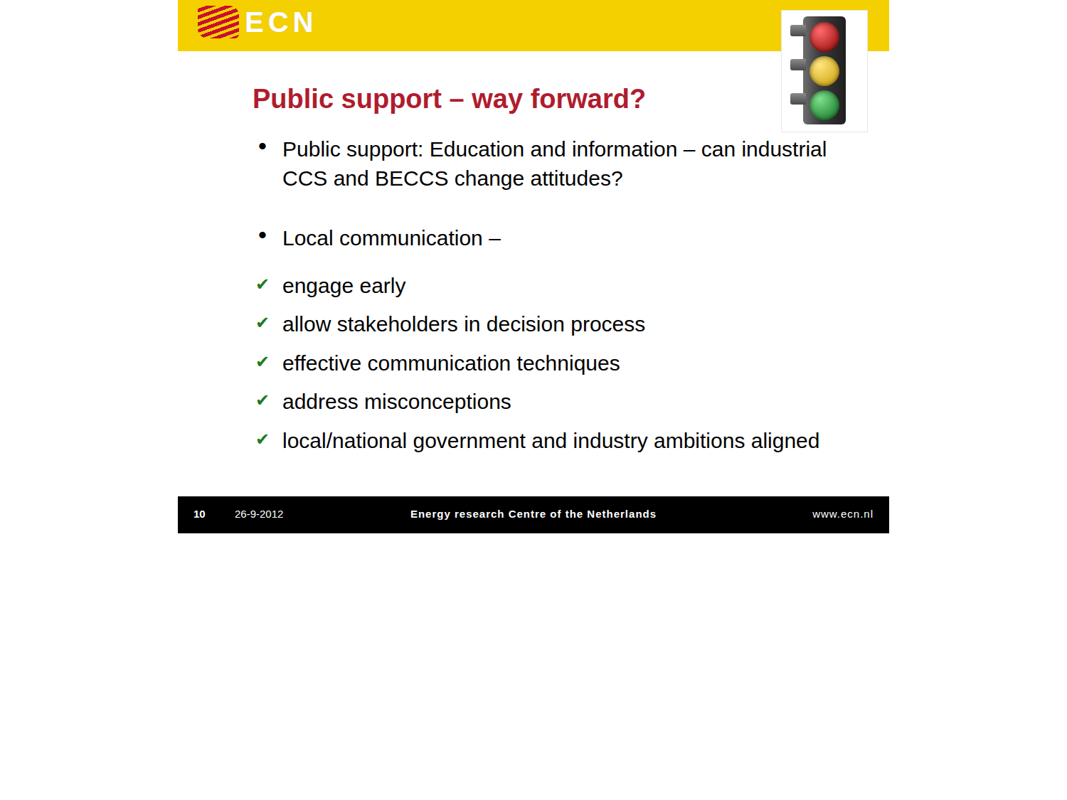ECN
Public support – way forward?
Public support: Education and information – can industrial CCS and BECCS change attitudes?
Local communication –
engage early
allow stakeholders in decision process
effective communication techniques
address misconceptions
local/national government and industry ambitions aligned
10 26-9-2012 Energy research Centre of the Netherlands www.ecn.nl